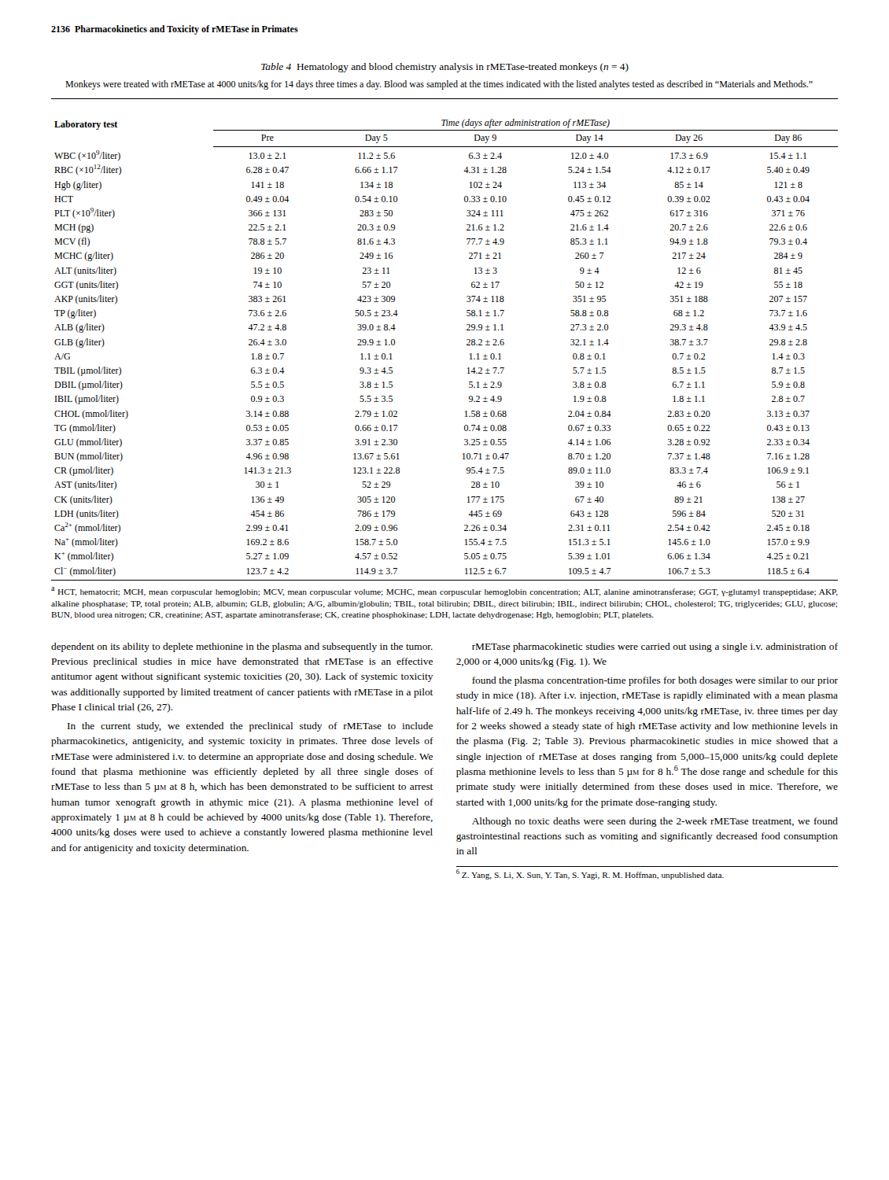2136 Pharmacokinetics and Toxicity of rMETase in Primates
Table 4 Hematology and blood chemistry analysis in rMETase-treated monkeys (n = 4)
Monkeys were treated with rMETase at 4000 units/kg for 14 days three times a day. Blood was sampled at the times indicated with the listed analytes tested as described in “Materials and Methods.”
| Laboratory test | |
| --- | --- |
| Time (days after administration of rMETase) |
| Pre | Day 5 | Day 9 | Day 14 | Day 26 | Day 86 |
| WBC (×10 9 /liter) | 13.0 ± 2.1 | 11.2 ± 5.6 | 6.3 ± 2.4 | 12.0 ± 4.0 | 17.3 ± 6.9 | 15.4 ± 1.1 |
| RBC (×10 12 /liter) | 6.28 ± 0.47 | 6.66 ± 1.17 | 4.31 ± 1.28 | 5.24 ± 1.54 | 4.12 ± 0.17 | 5.40 ± 0.49 |
| Hgb (g/liter) | 141 ± 18 | 134 ± 18 | 102 ± 24 | 113 ± 34 | 85 ± 14 | 121 ± 8 |
| HCT | 0.49 ± 0.04 | 0.54 ± 0.10 | 0.33 ± 0.10 | 0.45 ± 0.12 | 0.39 ± 0.02 | 0.43 ± 0.04 |
| PLT (×10 9 /liter) | 366 ± 131 | 283 ± 50 | 324 ± 111 | 475 ± 262 | 617 ± 316 | 371 ± 76 |
| MCH (pg) | 22.5 ± 2.1 | 20.3 ± 0.9 | 21.6 ± 1.2 | 21.6 ± 1.4 | 20.7 ± 2.6 | 22.6 ± 0.6 |
| MCV (fl) | 78.8 ± 5.7 | 81.6 ± 4.3 | 77.7 ± 4.9 | 85.3 ± 1.1 | 94.9 ± 1.8 | 79.3 ± 0.4 |
| MCHC (g/liter) | 286 ± 20 | 249 ± 16 | 271 ± 21 | 260 ± 7 | 217 ± 24 | 284 ± 9 |
| ALT (units/liter) | 19 ± 10 | 23 ± 11 | 13 ± 3 | 9 ± 4 | 12 ± 6 | 81 ± 45 |
| GGT (units/liter) | 74 ± 10 | 57 ± 20 | 62 ± 17 | 50 ± 12 | 42 ± 19 | 55 ± 18 |
| AKP (units/liter) | 383 ± 261 | 423 ± 309 | 374 ± 118 | 351 ± 95 | 351 ± 188 | 207 ± 157 |
| TP (g/liter) | 73.6 ± 2.6 | 50.5 ± 23.4 | 58.1 ± 1.7 | 58.8 ± 0.8 | 68 ± 1.2 | 73.7 ± 1.6 |
| ALB (g/liter) | 47.2 ± 4.8 | 39.0 ± 8.4 | 29.9 ± 1.1 | 27.3 ± 2.0 | 29.3 ± 4.8 | 43.9 ± 4.5 |
| GLB (g/liter) | 26.4 ± 3.0 | 29.9 ± 1.0 | 28.2 ± 2.6 | 32.1 ± 1.4 | 38.7 ± 3.7 | 29.8 ± 2.8 |
| A/G | 1.8 ± 0.7 | 1.1 ± 0.1 | 1.1 ± 0.1 | 0.8 ± 0.1 | 0.7 ± 0.2 | 1.4 ± 0.3 |
| TBIL (µmol/liter) | 6.3 ± 0.4 | 9.3 ± 4.5 | 14.2 ± 7.7 | 5.7 ± 1.5 | 8.5 ± 1.5 | 8.7 ± 1.5 |
| DBIL (µmol/liter) | 5.5 ± 0.5 | 3.8 ± 1.5 | 5.1 ± 2.9 | 3.8 ± 0.8 | 6.7 ± 1.1 | 5.9 ± 0.8 |
| IBIL (µmol/liter) | 0.9 ± 0.3 | 5.5 ± 3.5 | 9.2 ± 4.9 | 1.9 ± 0.8 | 1.8 ± 1.1 | 2.8 ± 0.7 |
| CHOL (mmol/liter) | 3.14 ± 0.88 | 2.79 ± 1.02 | 1.58 ± 0.68 | 2.04 ± 0.84 | 2.83 ± 0.20 | 3.13 ± 0.37 |
| TG (mmol/liter) | 0.53 ± 0.05 | 0.66 ± 0.17 | 0.74 ± 0.08 | 0.67 ± 0.33 | 0.65 ± 0.22 | 0.43 ± 0.13 |
| GLU (mmol/liter) | 3.37 ± 0.85 | 3.91 ± 2.30 | 3.25 ± 0.55 | 4.14 ± 1.06 | 3.28 ± 0.92 | 2.33 ± 0.34 |
| BUN (mmol/liter) | 4.96 ± 0.98 | 13.67 ± 5.61 | 10.71 ± 0.47 | 8.70 ± 1.20 | 7.37 ± 1.48 | 7.16 ± 1.28 |
| CR (µmol/liter) | 141.3 ± 21.3 | 123.1 ± 22.8 | 95.4 ± 7.5 | 89.0 ± 11.0 | 83.3 ± 7.4 | 106.9 ± 9.1 |
| AST (units/liter) | 30 ± 1 | 52 ± 29 | 28 ± 10 | 39 ± 10 | 46 ± 6 | 56 ± 1 |
| CK (units/liter) | 136 ± 49 | 305 ± 120 | 177 ± 175 | 67 ± 40 | 89 ± 21 | 138 ± 27 |
| LDH (units/liter) | 454 ± 86 | 786 ± 179 | 445 ± 69 | 643 ± 128 | 596 ± 84 | 520 ± 31 |
| Ca 2+ (mmol/liter) | 2.99 ± 0.41 | 2.09 ± 0.96 | 2.26 ± 0.34 | 2.31 ± 0.11 | 2.54 ± 0.42 | 2.45 ± 0.18 |
| Na + (mmol/liter) | 169.2 ± 8.6 | 158.7 ± 5.0 | 155.4 ± 7.5 | 151.3 ± 5.1 | 145.6 ± 1.0 | 157.0 ± 9.9 |
| K + (mmol/liter) | 5.27 ± 1.09 | 4.57 ± 0.52 | 5.05 ± 0.75 | 5.39 ± 1.01 | 6.06 ± 1.34 | 4.25 ± 0.21 |
| Cl − (mmol/liter) | 123.7 ± 4.2 | 114.9 ± 3.7 | 112.5 ± 6.7 | 109.5 ± 4.7 | 106.7 ± 5.3 | 118.5 ± 6.4 |
a HCT, hematocrit; MCH, mean corpuscular hemoglobin; MCV, mean corpuscular volume; MCHC, mean corpuscular hemoglobin concentration; ALT, alanine aminotransferase; GGT, γ-glutamyl transpeptidase; AKP, alkaline phosphatase; TP, total protein; ALB, albumin; GLB, globulin; A/G, albumin/globulin; TBIL, total bilirubin; DBIL, direct bilirubin; IBIL, indirect bilirubin; CHOL, cholesterol; TG, triglycerides; GLU, glucose; BUN, blood urea nitrogen; CR, creatinine; AST, aspartate aminotransferase; CK, creatine phosphokinase; LDH, lactate dehydrogenase; Hgb, hemoglobin; PLT, platelets.
dependent on its ability to deplete methionine in the plasma and subsequently in the tumor. Previous preclinical studies in mice have demonstrated that rMETase is an effective antitumor agent without significant systemic toxicities (20, 30). Lack of systemic toxicity was additionally supported by limited treatment of cancer patients with rMETase in a pilot Phase I clinical trial (26, 27).
In the current study, we extended the preclinical study of rMETase to include pharmacokinetics, antigenicity, and systemic toxicity in primates. Three dose levels of rMETase were administered i.v. to determine an appropriate dose and dosing schedule. We found that plasma methionine was efficiently depleted by all three single doses of rMETase to less than 5 µm at 8 h, which has been demonstrated to be sufficient to arrest human tumor xenograft growth in athymic mice (21). A plasma methionine level of approximately 1 µm at 8 h could be achieved by 4000 units/kg dose (Table 1). Therefore, 4000 units/kg doses were used to achieve a constantly lowered plasma methionine level and for antigenicity and toxicity determination.
rMETase pharmacokinetic studies were carried out using a single i.v. administration of 2,000 or 4,000 units/kg (Fig. 1). We
found the plasma concentration-time profiles for both dosages were similar to our prior study in mice (18). After i.v. injection, rMETase is rapidly eliminated with a mean plasma half-life of 2.49 h. The monkeys receiving 4,000 units/kg rMETase, iv. three times per day for 2 weeks showed a steady state of high rMETase activity and low methionine levels in the plasma (Fig. 2; Table 3). Previous pharmacokinetic studies in mice showed that a single injection of rMETase at doses ranging from 5,000–15,000 units/kg could deplete plasma methionine levels to less than 5 µm for 8 h.6 The dose range and schedule for this primate study were initially determined from these doses used in mice. Therefore, we started with 1,000 units/kg for the primate dose-ranging study.
Although no toxic deaths were seen during the 2-week rMETase treatment, we found gastrointestinal reactions such as vomiting and significantly decreased food consumption in all
6 Z. Yang, S. Li, X. Sun, Y. Tan, S. Yagi, R. M. Hoffman, unpublished data.